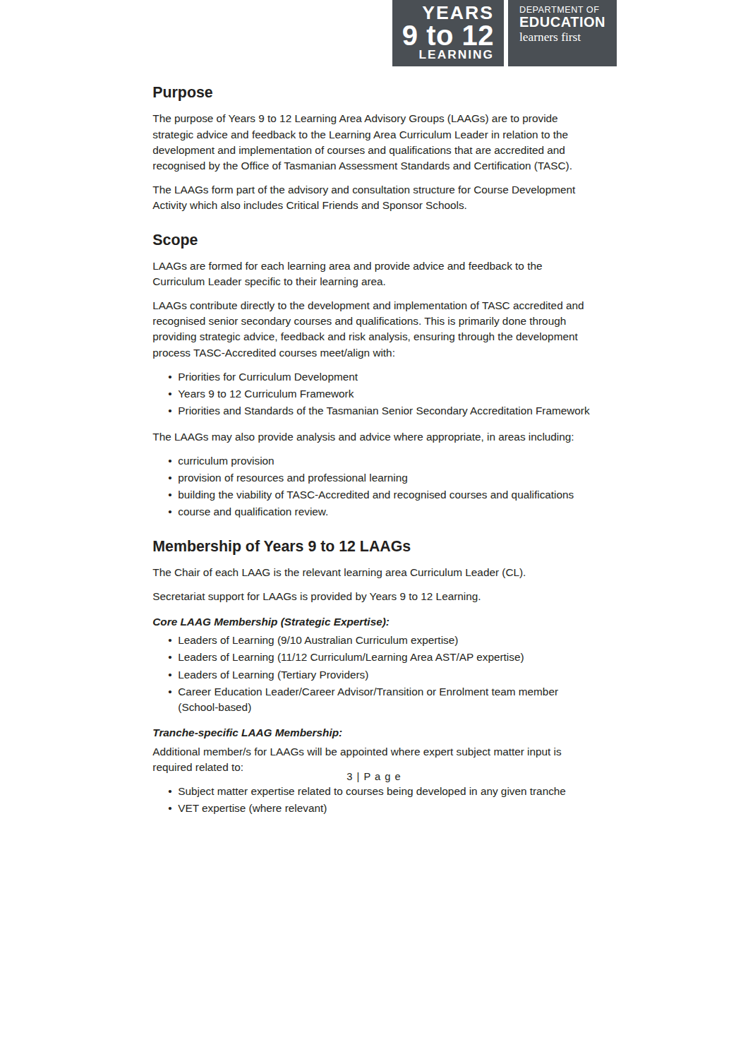YEARS 9 to 12 LEARNING
DEPARTMENT OF EDUCATION learners first
Purpose
The purpose of Years 9 to 12 Learning Area Advisory Groups (LAAGs) are to provide strategic advice and feedback to the Learning Area Curriculum Leader in relation to the development and implementation of courses and qualifications that are accredited and recognised by the Office of Tasmanian Assessment Standards and Certification (TASC).
The LAAGs form part of the advisory and consultation structure for Course Development Activity which also includes Critical Friends and Sponsor Schools.
Scope
LAAGs are formed for each learning area and provide advice and feedback to the Curriculum Leader specific to their learning area.
LAAGs contribute directly to the development and implementation of TASC accredited and recognised senior secondary courses and qualifications. This is primarily done through providing strategic advice, feedback and risk analysis, ensuring through the development process TASC-Accredited courses meet/align with:
Priorities for Curriculum Development
Years 9 to 12 Curriculum Framework
Priorities and Standards of the Tasmanian Senior Secondary Accreditation Framework
The LAAGs may also provide analysis and advice where appropriate, in areas including:
curriculum provision
provision of resources and professional learning
building the viability of TASC-Accredited and recognised courses and qualifications
course and qualification review.
Membership of Years 9 to 12 LAAGs
The Chair of each LAAG is the relevant learning area Curriculum Leader (CL).
Secretariat support for LAAGs is provided by Years 9 to 12 Learning.
Core LAAG Membership (Strategic Expertise):
Leaders of Learning (9/10 Australian Curriculum expertise)
Leaders of Learning (11/12 Curriculum/Learning Area AST/AP expertise)
Leaders of Learning (Tertiary Providers)
Career Education Leader/Career Advisor/Transition or Enrolment team member (School-based)
Tranche-specific LAAG Membership:
Additional member/s for LAAGs will be appointed where expert subject matter input is required related to:
Subject matter expertise related to courses being developed in any given tranche
VET expertise (where relevant)
3 | P a g e